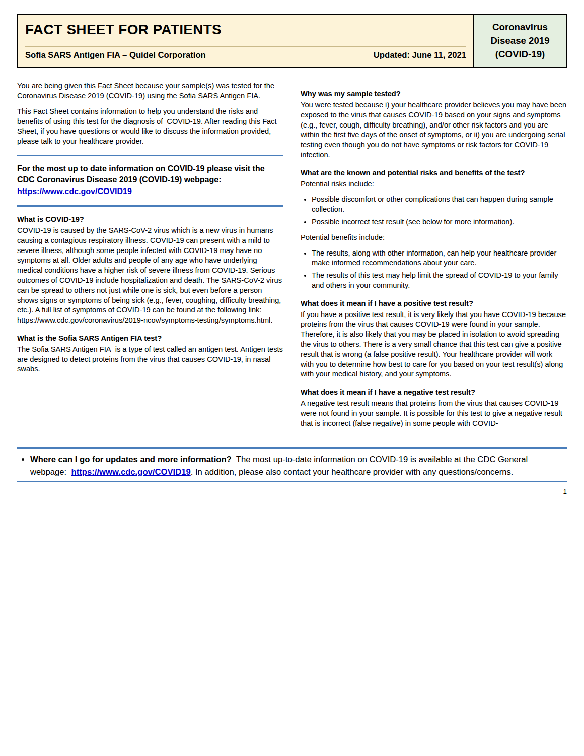FACT SHEET FOR PATIENTS
Sofia SARS Antigen FIA – Quidel Corporation Updated: June 11, 2021
Coronavirus
Disease 2019
(COVID-19)
You are being given this Fact Sheet because your sample(s) was tested for the Coronavirus Disease 2019 (COVID-19) using the Sofia SARS Antigen FIA.
This Fact Sheet contains information to help you understand the risks and benefits of using this test for the diagnosis of COVID-19. After reading this Fact Sheet, if you have questions or would like to discuss the information provided, please talk to your healthcare provider.
For the most up to date information on COVID-19 please visit the CDC Coronavirus Disease 2019 (COVID-19) webpage:
https://www.cdc.gov/COVID19
What is COVID-19?
COVID-19 is caused by the SARS-CoV-2 virus which is a new virus in humans causing a contagious respiratory illness. COVID-19 can present with a mild to severe illness, although some people infected with COVID-19 may have no symptoms at all. Older adults and people of any age who have underlying medical conditions have a higher risk of severe illness from COVID-19. Serious outcomes of COVID-19 include hospitalization and death. The SARS-CoV-2 virus can be spread to others not just while one is sick, but even before a person shows signs or symptoms of being sick (e.g., fever, coughing, difficulty breathing, etc.). A full list of symptoms of COVID-19 can be found at the following link: https://www.cdc.gov/coronavirus/2019-ncov/symptoms-testing/symptoms.html.
What is the Sofia SARS Antigen FIA test?
The Sofia SARS Antigen FIA is a type of test called an antigen test. Antigen tests are designed to detect proteins from the virus that causes COVID-19, in nasal swabs.
Why was my sample tested?
You were tested because i) your healthcare provider believes you may have been exposed to the virus that causes COVID-19 based on your signs and symptoms (e.g., fever, cough, difficulty breathing), and/or other risk factors and you are within the first five days of the onset of symptoms, or ii) you are undergoing serial testing even though you do not have symptoms or risk factors for COVID-19 infection.
What are the known and potential risks and benefits of the test?
Potential risks include:
Possible discomfort or other complications that can happen during sample collection.
Possible incorrect test result (see below for more information).
Potential benefits include:
The results, along with other information, can help your healthcare provider make informed recommendations about your care.
The results of this test may help limit the spread of COVID-19 to your family and others in your community.
What does it mean if I have a positive test result?
If you have a positive test result, it is very likely that you have COVID-19 because proteins from the virus that causes COVID-19 were found in your sample. Therefore, it is also likely that you may be placed in isolation to avoid spreading the virus to others. There is a very small chance that this test can give a positive result that is wrong (a false positive result). Your healthcare provider will work with you to determine how best to care for you based on your test result(s) along with your medical history, and your symptoms.
What does it mean if I have a negative test result?
A negative test result means that proteins from the virus that causes COVID-19 were not found in your sample. It is possible for this test to give a negative result that is incorrect (false negative) in some people with COVID-
Where can I go for updates and more information? The most up-to-date information on COVID-19 is available at the CDC General webpage: https://www.cdc.gov/COVID19. In addition, please also contact your healthcare provider with any questions/concerns.
1